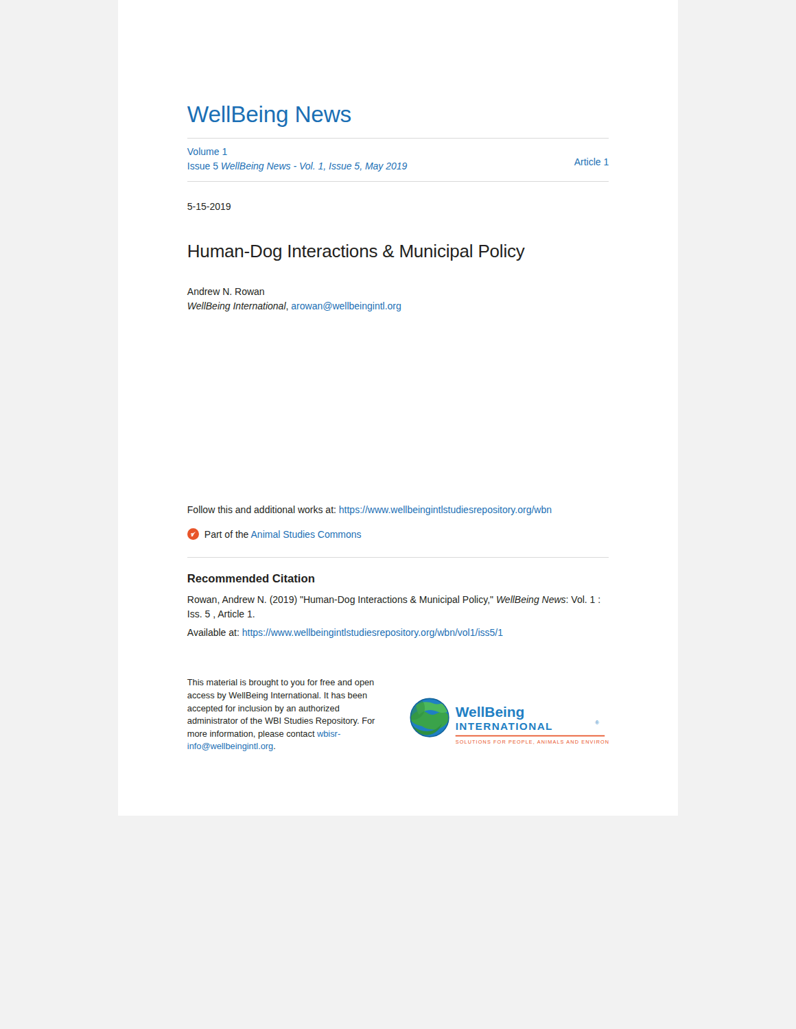WellBeing News
Volume 1
Issue 5 WellBeing News - Vol. 1, Issue 5, May 2019
Article 1
5-15-2019
Human-Dog Interactions & Municipal Policy
Andrew N. Rowan WellBeing International, arowan@wellbeingintl.org
Follow this and additional works at: https://www.wellbeingintlstudiesrepository.org/wbn
Part of the Animal Studies Commons
Recommended Citation
Rowan, Andrew N. (2019) "Human-Dog Interactions & Municipal Policy," WellBeing News: Vol. 1 : Iss. 5 , Article 1.
Available at: https://www.wellbeingintlstudiesrepository.org/wbn/vol1/iss5/1
This material is brought to you for free and open access by WellBeing International. It has been accepted for inclusion by an authorized administrator of the WBI Studies Repository. For more information, please contact wbisr-info@wellbeingintl.org.
WellBeing INTERNATIONAL ® SOLUTIONS FOR PEOPLE, ANIMALS AND ENVIRONMENT